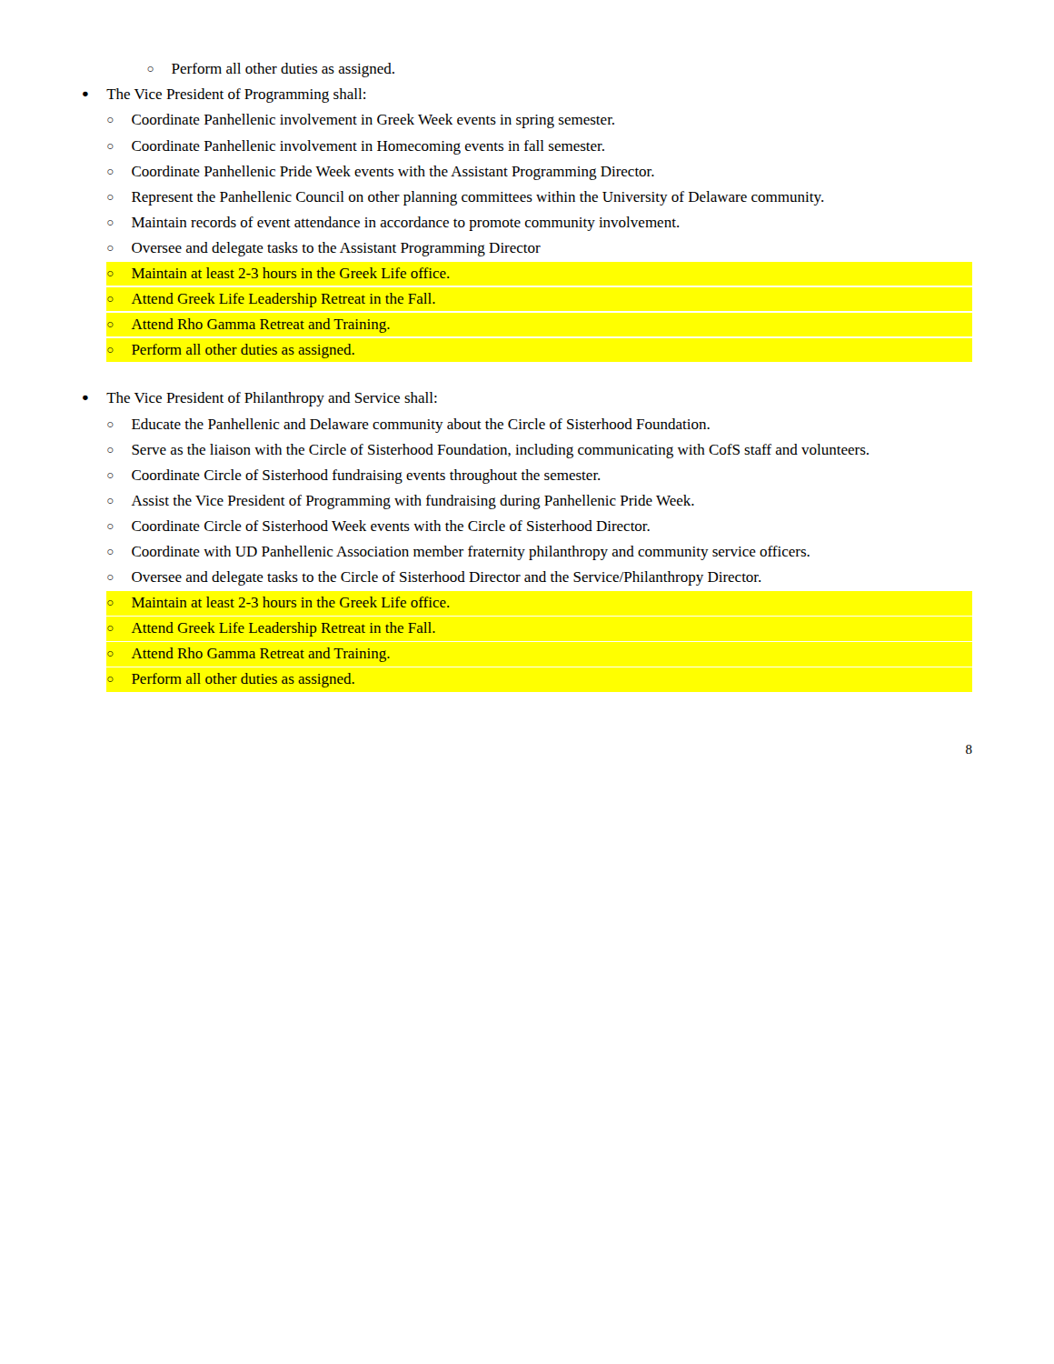Perform all other duties as assigned.
The Vice President of Programming shall:
Coordinate Panhellenic involvement in Greek Week events in spring semester.
Coordinate Panhellenic involvement in Homecoming events in fall semester.
Coordinate Panhellenic Pride Week events with the Assistant Programming Director.
Represent the Panhellenic Council on other planning committees within the University of Delaware community.
Maintain records of event attendance in accordance to promote community involvement.
Oversee and delegate tasks to the Assistant Programming Director
Maintain at least 2-3 hours in the Greek Life office.
Attend Greek Life Leadership Retreat in the Fall.
Attend Rho Gamma Retreat and Training.
Perform all other duties as assigned.
The Vice President of Philanthropy and Service shall:
Educate the Panhellenic and Delaware community about the Circle of Sisterhood Foundation.
Serve as the liaison with the Circle of Sisterhood Foundation, including communicating with CofS staff and volunteers.
Coordinate Circle of Sisterhood fundraising events throughout the semester.
Assist the Vice President of Programming with fundraising during Panhellenic Pride Week.
Coordinate Circle of Sisterhood Week events with the Circle of Sisterhood Director.
Coordinate with UD Panhellenic Association member fraternity philanthropy and community service officers.
Oversee and delegate tasks to the Circle of Sisterhood Director and the Service/Philanthropy Director.
Maintain at least 2-3 hours in the Greek Life office.
Attend Greek Life Leadership Retreat in the Fall.
Attend Rho Gamma Retreat and Training.
Perform all other duties as assigned.
8